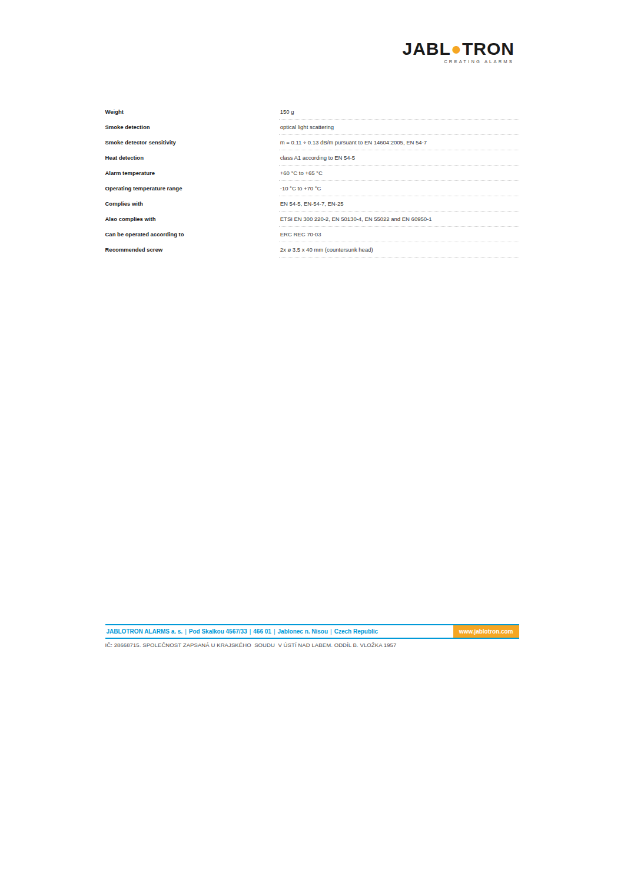JABL●TRON
CREATING ALARMS
| Weight | 150 g |
| Smoke detection | optical light scattering |
| Smoke detector sensitivity | m = 0.11 ÷ 0.13 dB/m pursuant to EN 14604:2005, EN 54-7 |
| Heat detection | class A1 according to EN 54-5 |
| Alarm temperature | +60 °C to +65 °C |
| Operating temperature range | -10 °C to +70 °C |
| Complies with | EN 54-5, EN-54-7, EN-25 |
| Also complies with | ETSI EN 300 220-2, EN 50130-4, EN 55022 and EN 60950-1 |
| Can be operated according to | ERC REC 70-03 |
| Recommended screw | 2x ø 3.5 x 40 mm (countersunk head) |
JABLOTRON ALARMS a. s.|Pod Skalkou 4567/33|466 01|Jablonec n. Nisou|Czech Republic
www.jablotron.com
IČ: 28668715. SPOLEČNOST ZAPSANÁ U KRAJSKÉHO SOUDU V ÚSTÍ NAD LABEM. ODDÍL B. VLOŽKA 1957